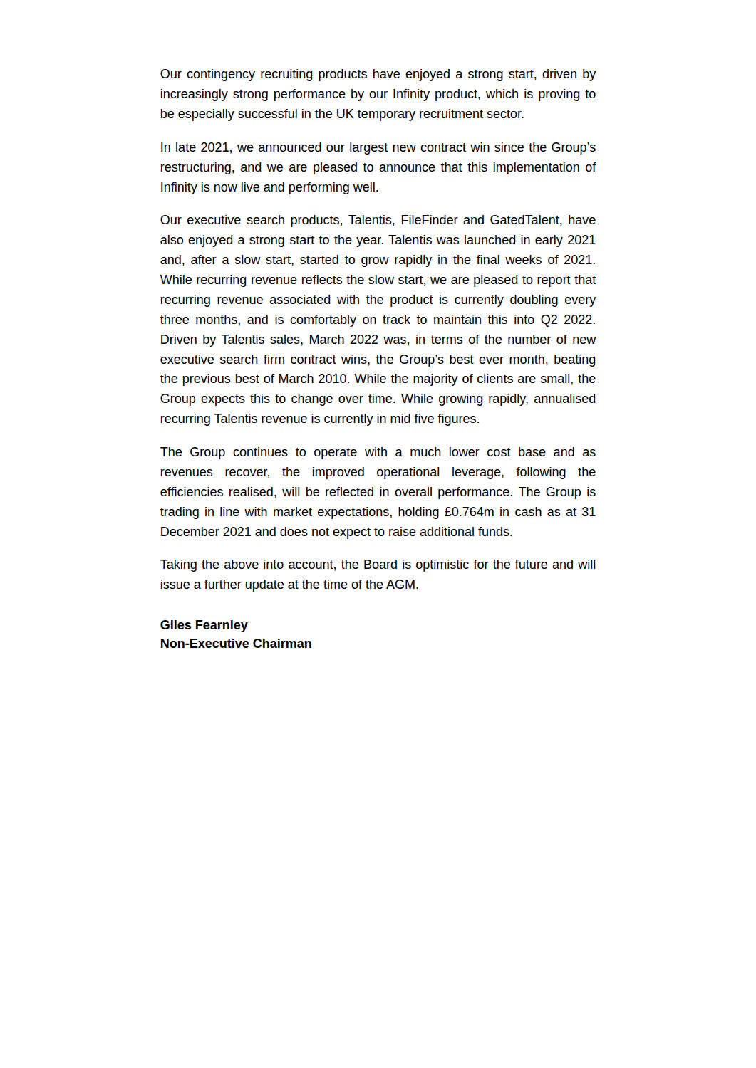Our contingency recruiting products have enjoyed a strong start, driven by increasingly strong performance by our Infinity product, which is proving to be especially successful in the UK temporary recruitment sector.
In late 2021, we announced our largest new contract win since the Group’s restructuring, and we are pleased to announce that this implementation of Infinity is now live and performing well.
Our executive search products, Talentis, FileFinder and GatedTalent, have also enjoyed a strong start to the year. Talentis was launched in early 2021 and, after a slow start, started to grow rapidly in the final weeks of 2021. While recurring revenue reflects the slow start, we are pleased to report that recurring revenue associated with the product is currently doubling every three months, and is comfortably on track to maintain this into Q2 2022. Driven by Talentis sales, March 2022 was, in terms of the number of new executive search firm contract wins, the Group’s best ever month, beating the previous best of March 2010. While the majority of clients are small, the Group expects this to change over time. While growing rapidly, annualised recurring Talentis revenue is currently in mid five figures.
The Group continues to operate with a much lower cost base and as revenues recover, the improved operational leverage, following the efficiencies realised, will be reflected in overall performance. The Group is trading in line with market expectations, holding £0.764m in cash as at 31 December 2021 and does not expect to raise additional funds.
Taking the above into account, the Board is optimistic for the future and will issue a further update at the time of the AGM.
Giles Fearnley
Non-Executive Chairman